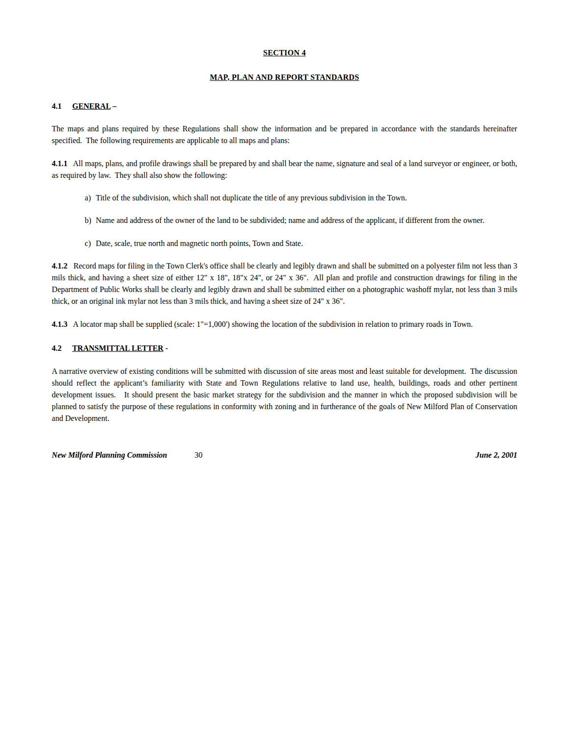SECTION 4
MAP, PLAN AND REPORT STANDARDS
4.1 GENERAL –
The maps and plans required by these Regulations shall show the information and be prepared in accordance with the standards hereinafter specified. The following requirements are applicable to all maps and plans:
4.1.1 All maps, plans, and profile drawings shall be prepared by and shall bear the name, signature and seal of a land surveyor or engineer, or both, as required by law. They shall also show the following:
a) Title of the subdivision, which shall not duplicate the title of any previous subdivision in the Town.
b) Name and address of the owner of the land to be subdivided; name and address of the applicant, if different from the owner.
c) Date, scale, true north and magnetic north points, Town and State.
4.1.2 Record maps for filing in the Town Clerk's office shall be clearly and legibly drawn and shall be submitted on a polyester film not less than 3 mils thick, and having a sheet size of either 12" x 18", 18"x 24", or 24" x 36". All plan and profile and construction drawings for filing in the Department of Public Works shall be clearly and legibly drawn and shall be submitted either on a photographic washoff mylar, not less than 3 mils thick, or an original ink mylar not less than 3 mils thick, and having a sheet size of 24" x 36".
4.1.3 A locator map shall be supplied (scale: 1"=1,000') showing the location of the subdivision in relation to primary roads in Town.
4.2 TRANSMITTAL LETTER -
A narrative overview of existing conditions will be submitted with discussion of site areas most and least suitable for development. The discussion should reflect the applicant’s familiarity with State and Town Regulations relative to land use, health, buildings, roads and other pertinent development issues. It should present the basic market strategy for the subdivision and the manner in which the proposed subdivision will be planned to satisfy the purpose of these regulations in conformity with zoning and in furtherance of the goals of New Milford Plan of Conservation and Development.
New Milford Planning Commission 30 June 2, 2001